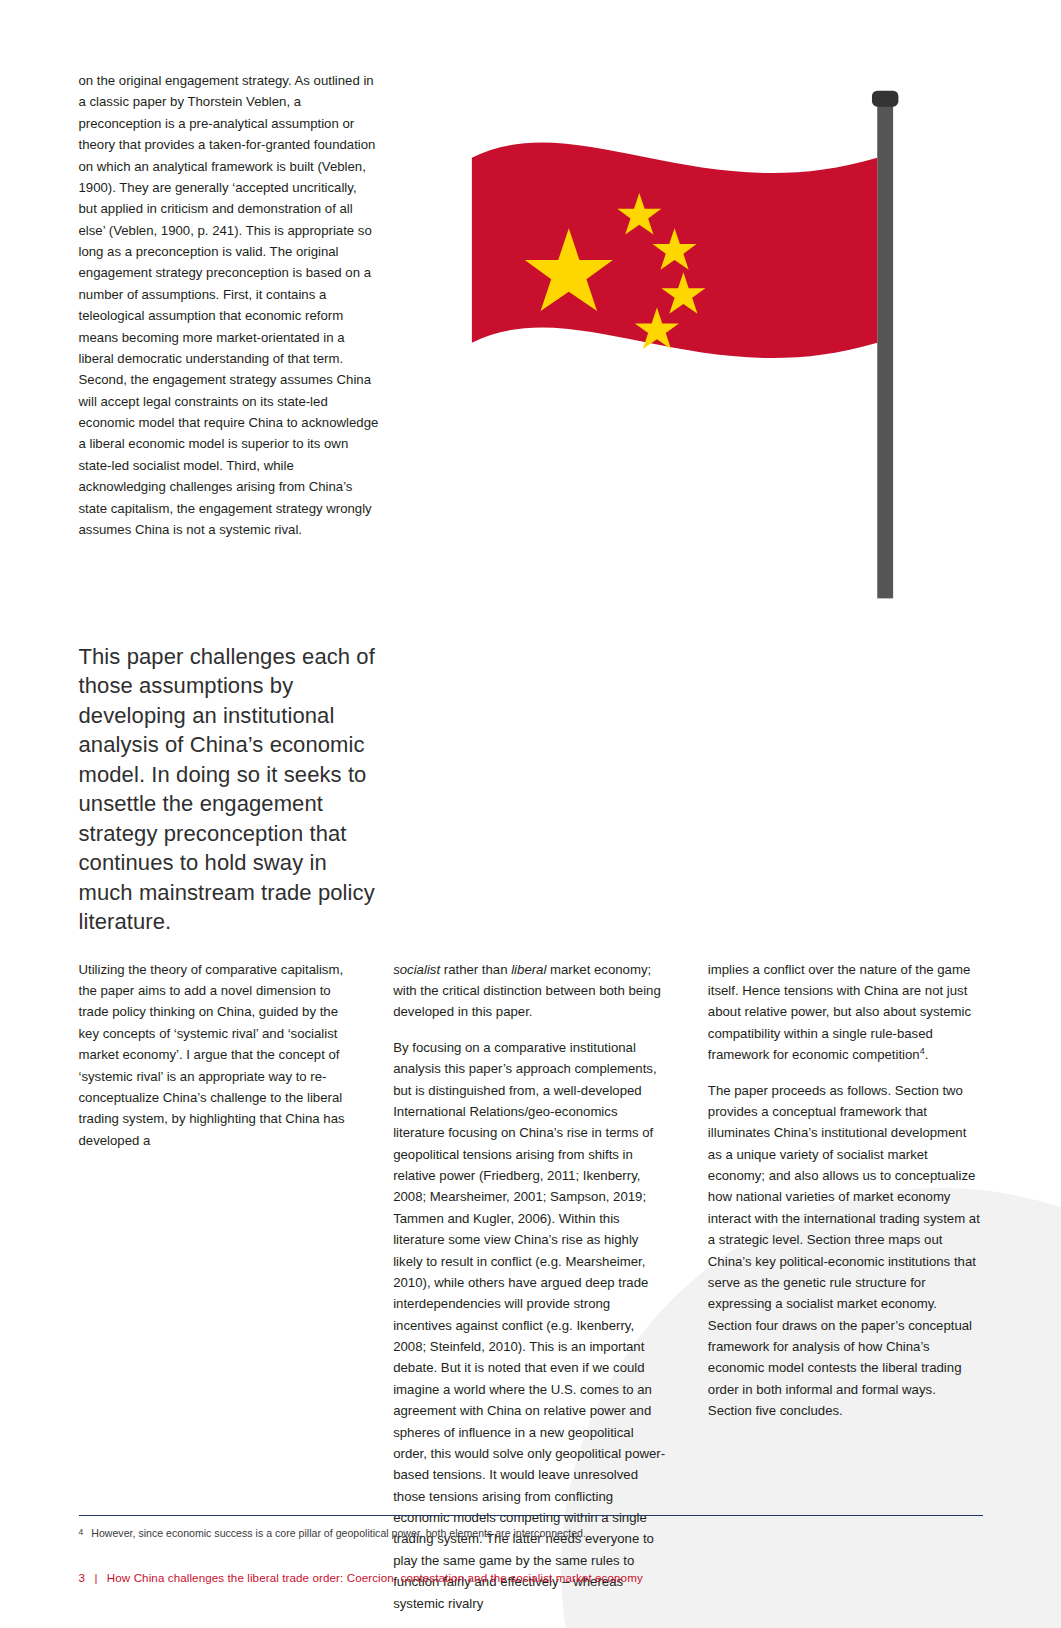on the original engagement strategy. As outlined in a classic paper by Thorstein Veblen, a preconception is a pre-analytical assumption or theory that provides a taken-for-granted foundation on which an analytical framework is built (Veblen, 1900). They are generally ‘accepted uncritically, but applied in criticism and demonstration of all else’ (Veblen, 1900, p. 241). This is appropriate so long as a preconception is valid. The original engagement strategy preconception is based on a number of assumptions. First, it contains a teleological assumption that economic reform means becoming more market-orientated in a liberal democratic understanding of that term. Second, the engagement strategy assumes China will accept legal constraints on its state-led economic model that require China to acknowledge a liberal economic model is superior to its own state-led socialist model. Third, while acknowledging challenges arising from China’s state capitalism, the engagement strategy wrongly assumes China is not a systemic rival.
This paper challenges each of those assumptions by developing an institutional analysis of China’s economic model. In doing so it seeks to unsettle the engagement strategy preconception that continues to hold sway in much mainstream trade policy literature.
Utilizing the theory of comparative capitalism, the paper aims to add a novel dimension to trade policy thinking on China, guided by the key concepts of ‘systemic rival’ and ‘socialist market economy’. I argue that the concept of ‘systemic rival’ is an appropriate way to re-conceptualize China’s challenge to the liberal trading system, by highlighting that China has developed a
socialist rather than liberal market economy; with the critical distinction between both being developed in this paper.
By focusing on a comparative institutional analysis this paper’s approach complements, but is distinguished from, a well-developed International Relations/geo-economics literature focusing on China’s rise in terms of geopolitical tensions arising from shifts in relative power (Friedberg, 2011; Ikenberry, 2008; Mearsheimer, 2001; Sampson, 2019; Tammen and Kugler, 2006). Within this literature some view China’s rise as highly likely to result in conflict (e.g. Mearsheimer, 2010), while others have argued deep trade interdependencies will provide strong incentives against conflict (e.g. Ikenberry, 2008; Steinfeld, 2010). This is an important debate. But it is noted that even if we could imagine a world where the U.S. comes to an agreement with China on relative power and spheres of influence in a new geopolitical order, this would solve only geopolitical power-based tensions. It would leave unresolved those tensions arising from conflicting economic models competing within a single trading system. The latter needs everyone to play the same game by the same rules to function fairly and effectively – whereas systemic rivalry
implies a conflict over the nature of the game itself. Hence tensions with China are not just about relative power, but also about systemic compatibility within a single rule-based framework for economic competition4.
The paper proceeds as follows. Section two provides a conceptual framework that illuminates China’s institutional development as a unique variety of socialist market economy; and also allows us to conceptualize how national varieties of market economy interact with the international trading system at a strategic level. Section three maps out China’s key political-economic institutions that serve as the genetic rule structure for expressing a socialist market economy. Section four draws on the paper’s conceptual framework for analysis of how China’s economic model contests the liberal trading order in both informal and formal ways. Section five concludes.
4 However, since economic success is a core pillar of geopolitical power, both elements are interconnected.
3 | How China challenges the liberal trade order: Coercion, contestation and the socialist market economy